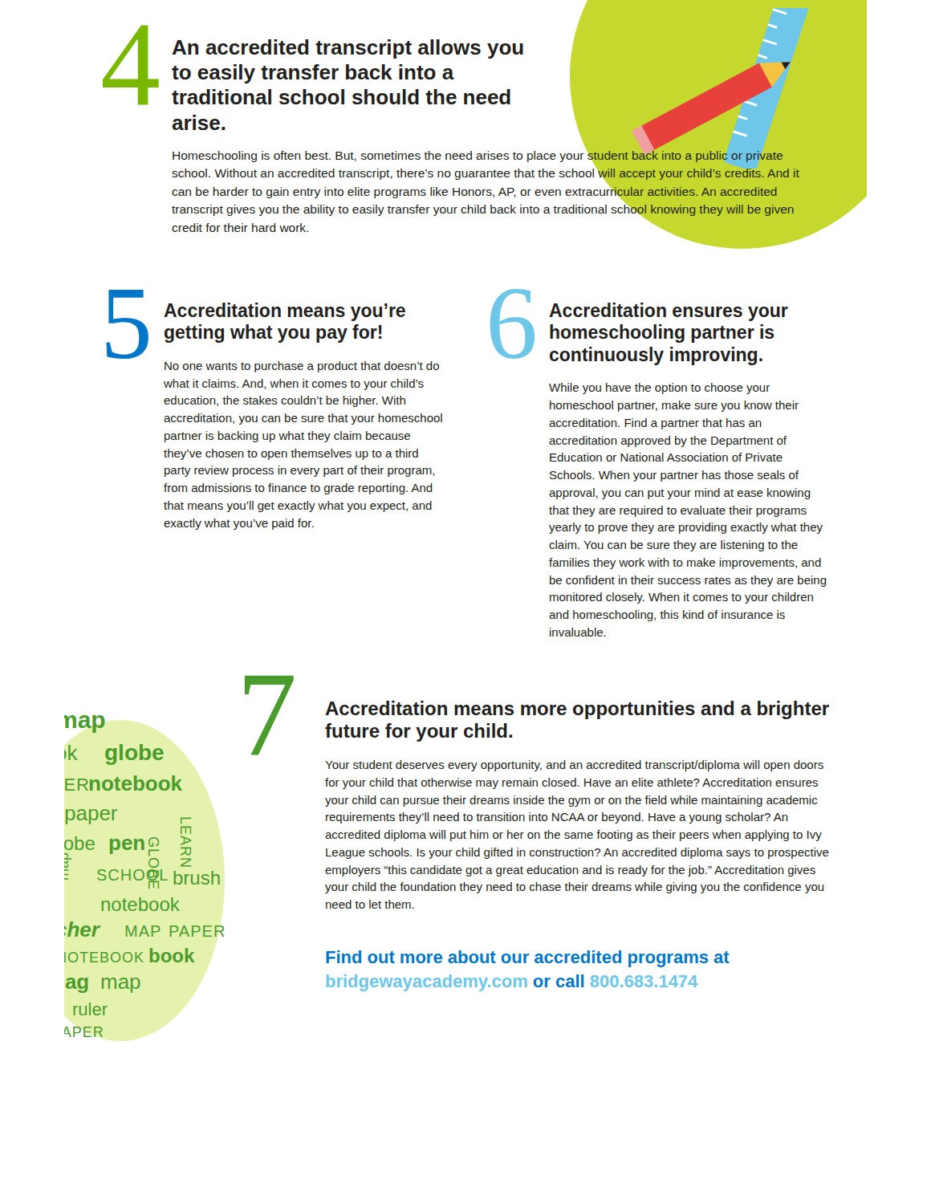e map book globe ACHER notebook ag paper GLOBE LEARN n globe pen arn map SCHOOL brush OK notebook eacher MAP PAPER NOTEBOOK book bag map ruler PAPER
4
An accredited transcript allows you to easily transfer back into a traditional school should the need arise.
Homeschooling is often best. But, sometimes the need arises to place your student back into a public or private school. Without an accredited transcript, there’s no guarantee that the school will accept your child’s credits. And it can be harder to gain entry into elite programs like Honors, AP, or even extracurricular activities. An accredited transcript gives you the ability to easily transfer your child back into a traditional school knowing they will be given credit for their hard work.
5
Accreditation means you’re getting what you pay for!
No one wants to purchase a product that doesn’t do what it claims. And, when it comes to your child’s education, the stakes couldn’t be higher. With accreditation, you can be sure that your homeschool partner is backing up what they claim because they’ve chosen to open themselves up to a third party review process in every part of their program, from admissions to finance to grade reporting. And that means you’ll get exactly what you expect, and exactly what you’ve paid for.
6
Accreditation ensures your homeschooling partner is continuously improving.
While you have the option to choose your homeschool partner, make sure you know their accreditation. Find a partner that has an accreditation approved by the Department of Education or National Association of Private Schools. When your partner has those seals of approval, you can put your mind at ease knowing that they are required to evaluate their programs yearly to prove they are providing exactly what they claim. You can be sure they are listening to the families they work with to make improvements, and be confident in their success rates as they are being monitored closely. When it comes to your children and homeschooling, this kind of insurance is invaluable.
7
Accreditation means more opportunities and a brighter future for your child.
Your student deserves every opportunity, and an accredited transcript/diploma will open doors for your child that otherwise may remain closed. Have an elite athlete? Accreditation ensures your child can pursue their dreams inside the gym or on the field while maintaining academic requirements they’ll need to transition into NCAA or beyond. Have a young scholar? An accredited diploma will put him or her on the same footing as their peers when applying to Ivy League schools. Is your child gifted in construction? An accredited diploma says to prospective employers “this candidate got a great education and is ready for the job.” Accreditation gives your child the foundation they need to chase their dreams while giving you the confidence you need to let them.
Find out more about our accredited programs at
bridgewayacademy.com or call 800.683.1474